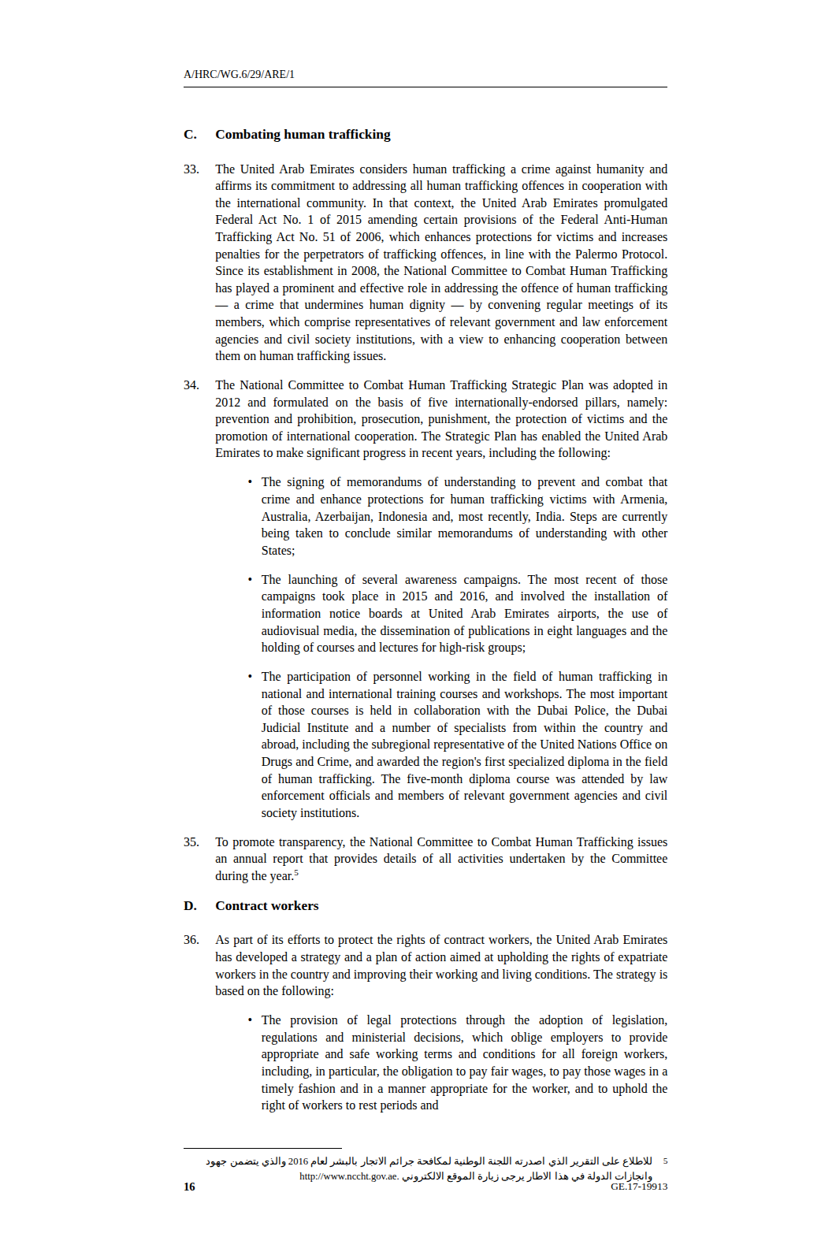A/HRC/WG.6/29/ARE/1
C. Combating human trafficking
33. The United Arab Emirates considers human trafficking a crime against humanity and affirms its commitment to addressing all human trafficking offences in cooperation with the international community. In that context, the United Arab Emirates promulgated Federal Act No. 1 of 2015 amending certain provisions of the Federal Anti-Human Trafficking Act No. 51 of 2006, which enhances protections for victims and increases penalties for the perpetrators of trafficking offences, in line with the Palermo Protocol. Since its establishment in 2008, the National Committee to Combat Human Trafficking has played a prominent and effective role in addressing the offence of human trafficking — a crime that undermines human dignity — by convening regular meetings of its members, which comprise representatives of relevant government and law enforcement agencies and civil society institutions, with a view to enhancing cooperation between them on human trafficking issues.
34. The National Committee to Combat Human Trafficking Strategic Plan was adopted in 2012 and formulated on the basis of five internationally-endorsed pillars, namely: prevention and prohibition, prosecution, punishment, the protection of victims and the promotion of international cooperation. The Strategic Plan has enabled the United Arab Emirates to make significant progress in recent years, including the following:
The signing of memorandums of understanding to prevent and combat that crime and enhance protections for human trafficking victims with Armenia, Australia, Azerbaijan, Indonesia and, most recently, India. Steps are currently being taken to conclude similar memorandums of understanding with other States;
The launching of several awareness campaigns. The most recent of those campaigns took place in 2015 and 2016, and involved the installation of information notice boards at United Arab Emirates airports, the use of audiovisual media, the dissemination of publications in eight languages and the holding of courses and lectures for high-risk groups;
The participation of personnel working in the field of human trafficking in national and international training courses and workshops. The most important of those courses is held in collaboration with the Dubai Police, the Dubai Judicial Institute and a number of specialists from within the country and abroad, including the subregional representative of the United Nations Office on Drugs and Crime, and awarded the region's first specialized diploma in the field of human trafficking. The five-month diploma course was attended by law enforcement officials and members of relevant government agencies and civil society institutions.
35. To promote transparency, the National Committee to Combat Human Trafficking issues an annual report that provides details of all activities undertaken by the Committee during the year.5
D. Contract workers
36. As part of its efforts to protect the rights of contract workers, the United Arab Emirates has developed a strategy and a plan of action aimed at upholding the rights of expatriate workers in the country and improving their working and living conditions. The strategy is based on the following:
The provision of legal protections through the adoption of legislation, regulations and ministerial decisions, which oblige employers to provide appropriate and safe working terms and conditions for all foreign workers, including, in particular, the obligation to pay fair wages, to pay those wages in a timely fashion and in a manner appropriate for the worker, and to uphold the right of workers to rest periods and
5 للاطلاع على التقرير الذي اصدرته اللجنة الوطنية لمكافحة جرائم الاتجار بالبشر لعام 2016 والذي يتضمن جهود وانجازات الدولة في هذا الاطار يرجى زيارة الموقع الالكتروني http://www.nccht.gov.ae.
16 GE.17-19913